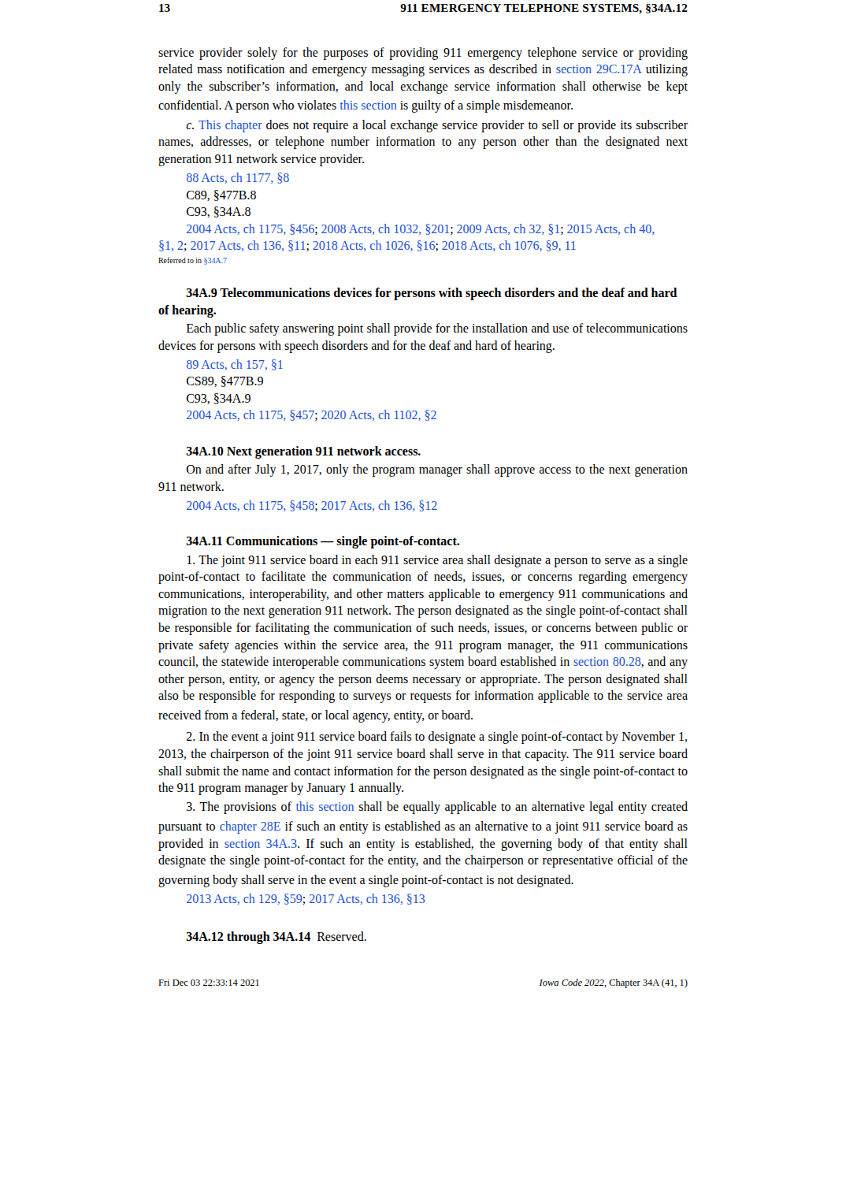13 911 EMERGENCY TELEPHONE SYSTEMS, §34A.12
service provider solely for the purposes of providing 911 emergency telephone service or providing related mass notification and emergency messaging services as described in section 29C.17A utilizing only the subscriber’s information, and local exchange service information shall otherwise be kept confidential. A person who violates this section is guilty of a simple misdemeanor.
c. This chapter does not require a local exchange service provider to sell or provide its subscriber names, addresses, or telephone number information to any person other than the designated next generation 911 network service provider.
88 Acts, ch 1177, §8 C89, §477B.8 C93, §34A.8 2004 Acts, ch 1175, §456; 2008 Acts, ch 1032, §201; 2009 Acts, ch 32, §1; 2015 Acts, ch 40, §1, 2; 2017 Acts, ch 136, §11; 2018 Acts, ch 1026, §16; 2018 Acts, ch 1076, §9, 11
Referred to in §34A.7
34A.9 Telecommunications devices for persons with speech disorders and the deaf and hard of hearing.
Each public safety answering point shall provide for the installation and use of telecommunications devices for persons with speech disorders and for the deaf and hard of hearing.
89 Acts, ch 157, §1 CS89, §477B.9 C93, §34A.9 2004 Acts, ch 1175, §457; 2020 Acts, ch 1102, §2
34A.10 Next generation 911 network access.
On and after July 1, 2017, only the program manager shall approve access to the next generation 911 network.
2004 Acts, ch 1175, §458; 2017 Acts, ch 136, §12
34A.11 Communications — single point-of-contact.
1. The joint 911 service board in each 911 service area shall designate a person to serve as a single point-of-contact to facilitate the communication of needs, issues, or concerns regarding emergency communications, interoperability, and other matters applicable to emergency 911 communications and migration to the next generation 911 network. The person designated as the single point-of-contact shall be responsible for facilitating the communication of such needs, issues, or concerns between public or private safety agencies within the service area, the 911 program manager, the 911 communications council, the statewide interoperable communications system board established in section 80.28, and any other person, entity, or agency the person deems necessary or appropriate. The person designated shall also be responsible for responding to surveys or requests for information applicable to the service area received from a federal, state, or local agency, entity, or board.
2. In the event a joint 911 service board fails to designate a single point-of-contact by November 1, 2013, the chairperson of the joint 911 service board shall serve in that capacity. The 911 service board shall submit the name and contact information for the person designated as the single point-of-contact to the 911 program manager by January 1 annually.
3. The provisions of this section shall be equally applicable to an alternative legal entity created pursuant to chapter 28E if such an entity is established as an alternative to a joint 911 service board as provided in section 34A.3. If such an entity is established, the governing body of that entity shall designate the single point-of-contact for the entity, and the chairperson or representative official of the governing body shall serve in the event a single point-of-contact is not designated.
2013 Acts, ch 129, §59; 2017 Acts, ch 136, §13
34A.12 through 34A.14 Reserved.
Fri Dec 03 22:33:14 2021 Iowa Code 2022, Chapter 34A (41, 1)